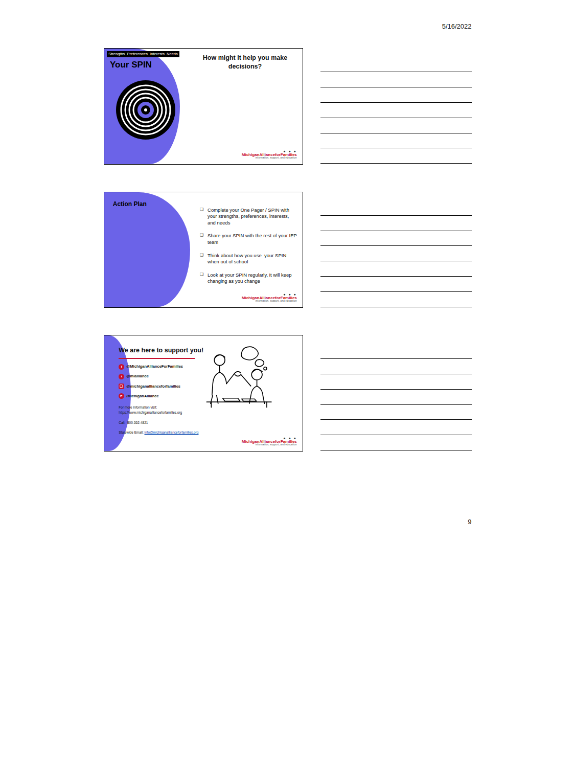5/16/2022
Strengths Preferences Interests Needs
Your SPIN
How might it help you make decisions?
● ● ● MichiganAllianceforFamilies information, support, and education
Action Plan
Complete your One Pager / SPIN with your strengths, preferences, interests, and needs
Share your SPIN with the rest of your IEP team
Think about how you use your SPIN when out of school
Look at your SPIN regularly, it will keep changing as you change
● ● ● MichiganAllianceforFamilies information, support, and education
We are here to support you!
f@MichiganAllianceForFamilies
t@mialliance
▢@michiganallianceforfamilies
►/MichiganAlliance
For more information visit:
https://www.michiganallianceforfamilies.org
Call: 800-552-4821
Statewide Email: info@michiganallianceforfamilies.org
● ● ● MichiganAllianceforFamilies information, support, and education
9